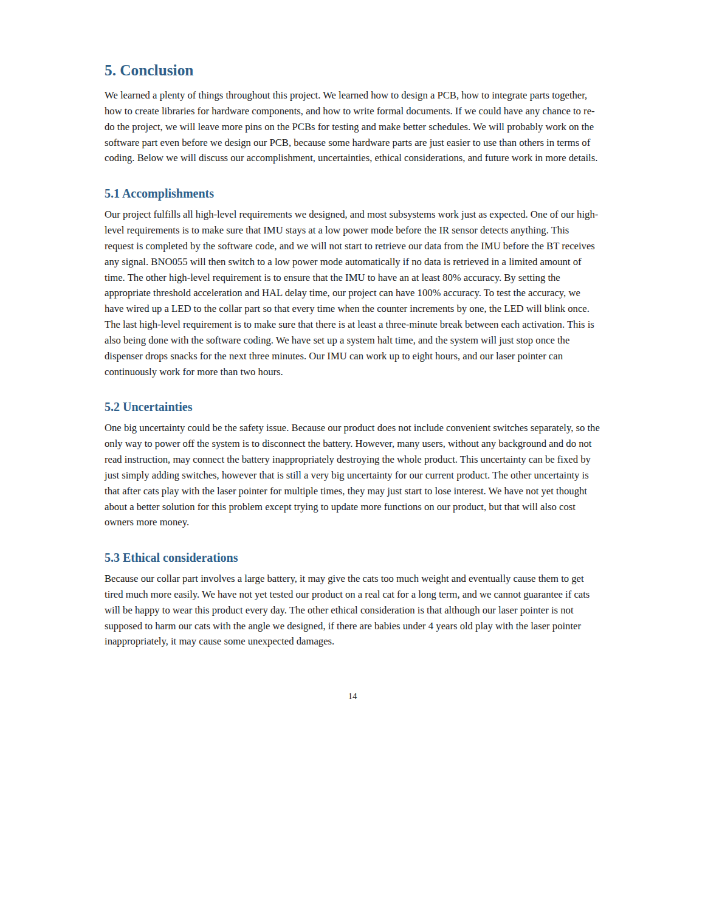5. Conclusion
We learned a plenty of things throughout this project. We learned how to design a PCB, how to integrate parts together, how to create libraries for hardware components, and how to write formal documents. If we could have any chance to re-do the project, we will leave more pins on the PCBs for testing and make better schedules. We will probably work on the software part even before we design our PCB, because some hardware parts are just easier to use than others in terms of coding. Below we will discuss our accomplishment, uncertainties, ethical considerations, and future work in more details.
5.1 Accomplishments
Our project fulfills all high-level requirements we designed, and most subsystems work just as expected. One of our high-level requirements is to make sure that IMU stays at a low power mode before the IR sensor detects anything. This request is completed by the software code, and we will not start to retrieve our data from the IMU before the BT receives any signal. BNO055 will then switch to a low power mode automatically if no data is retrieved in a limited amount of time. The other high-level requirement is to ensure that the IMU to have an at least 80% accuracy. By setting the appropriate threshold acceleration and HAL delay time, our project can have 100% accuracy. To test the accuracy, we have wired up a LED to the collar part so that every time when the counter increments by one, the LED will blink once. The last high-level requirement is to make sure that there is at least a three-minute break between each activation. This is also being done with the software coding. We have set up a system halt time, and the system will just stop once the dispenser drops snacks for the next three minutes. Our IMU can work up to eight hours, and our laser pointer can continuously work for more than two hours.
5.2 Uncertainties
One big uncertainty could be the safety issue. Because our product does not include convenient switches separately, so the only way to power off the system is to disconnect the battery. However, many users, without any background and do not read instruction, may connect the battery inappropriately destroying the whole product. This uncertainty can be fixed by just simply adding switches, however that is still a very big uncertainty for our current product. The other uncertainty is that after cats play with the laser pointer for multiple times, they may just start to lose interest. We have not yet thought about a better solution for this problem except trying to update more functions on our product, but that will also cost owners more money.
5.3 Ethical considerations
Because our collar part involves a large battery, it may give the cats too much weight and eventually cause them to get tired much more easily. We have not yet tested our product on a real cat for a long term, and we cannot guarantee if cats will be happy to wear this product every day. The other ethical consideration is that although our laser pointer is not supposed to harm our cats with the angle we designed, if there are babies under 4 years old play with the laser pointer inappropriately, it may cause some unexpected damages.
14